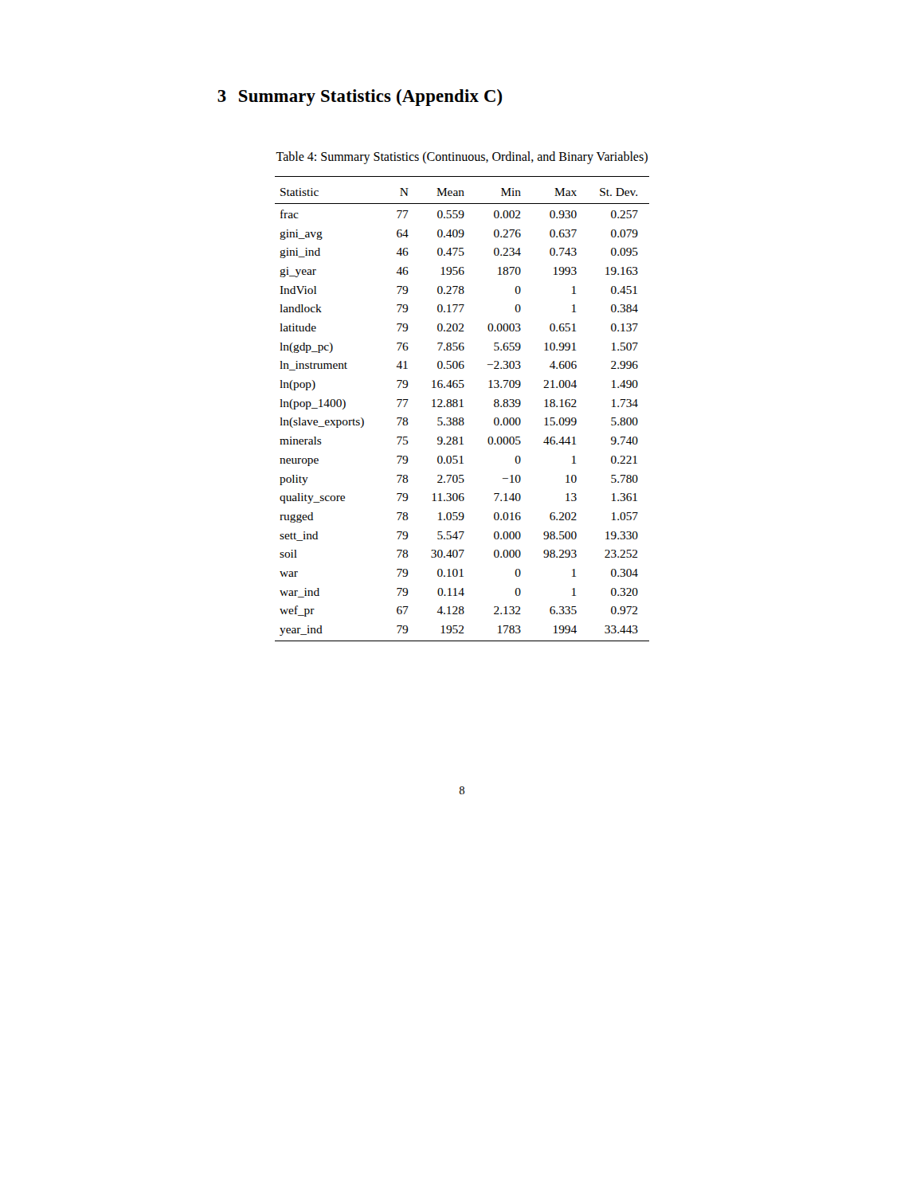3 Summary Statistics (Appendix C)
Table 4: Summary Statistics (Continuous, Ordinal, and Binary Variables)
| Statistic | N | Mean | Min | Max | St. Dev. |
| --- | --- | --- | --- | --- | --- |
| frac | 77 | 0.559 | 0.002 | 0.930 | 0.257 |
| gini_avg | 64 | 0.409 | 0.276 | 0.637 | 0.079 |
| gini_ind | 46 | 0.475 | 0.234 | 0.743 | 0.095 |
| gi_year | 46 | 1956 | 1870 | 1993 | 19.163 |
| IndViol | 79 | 0.278 | 0 | 1 | 0.451 |
| landlock | 79 | 0.177 | 0 | 1 | 0.384 |
| latitude | 79 | 0.202 | 0.0003 | 0.651 | 0.137 |
| ln(gdp_pc) | 76 | 7.856 | 5.659 | 10.991 | 1.507 |
| ln_instrument | 41 | 0.506 | − 2.303 | 4.606 | 2.996 |
| ln(pop) | 79 | 16.465 | 13.709 | 21.004 | 1.490 |
| ln(pop_1400) | 77 | 12.881 | 8.839 | 18.162 | 1.734 |
| ln(slave_exports) | 78 | 5.388 | 0.000 | 15.099 | 5.800 |
| minerals | 75 | 9.281 | 0.0005 | 46.441 | 9.740 |
| neurope | 79 | 0.051 | 0 | 1 | 0.221 |
| polity | 78 | 2.705 | − 10 | 10 | 5.780 |
| quality_score | 79 | 11.306 | 7.140 | 13 | 1.361 |
| rugged | 78 | 1.059 | 0.016 | 6.202 | 1.057 |
| sett_ind | 79 | 5.547 | 0.000 | 98.500 | 19.330 |
| soil | 78 | 30.407 | 0.000 | 98.293 | 23.252 |
| war | 79 | 0.101 | 0 | 1 | 0.304 |
| war_ind | 79 | 0.114 | 0 | 1 | 0.320 |
| wef_pr | 67 | 4.128 | 2.132 | 6.335 | 0.972 |
| year_ind | 79 | 1952 | 1783 | 1994 | 33.443 |
8